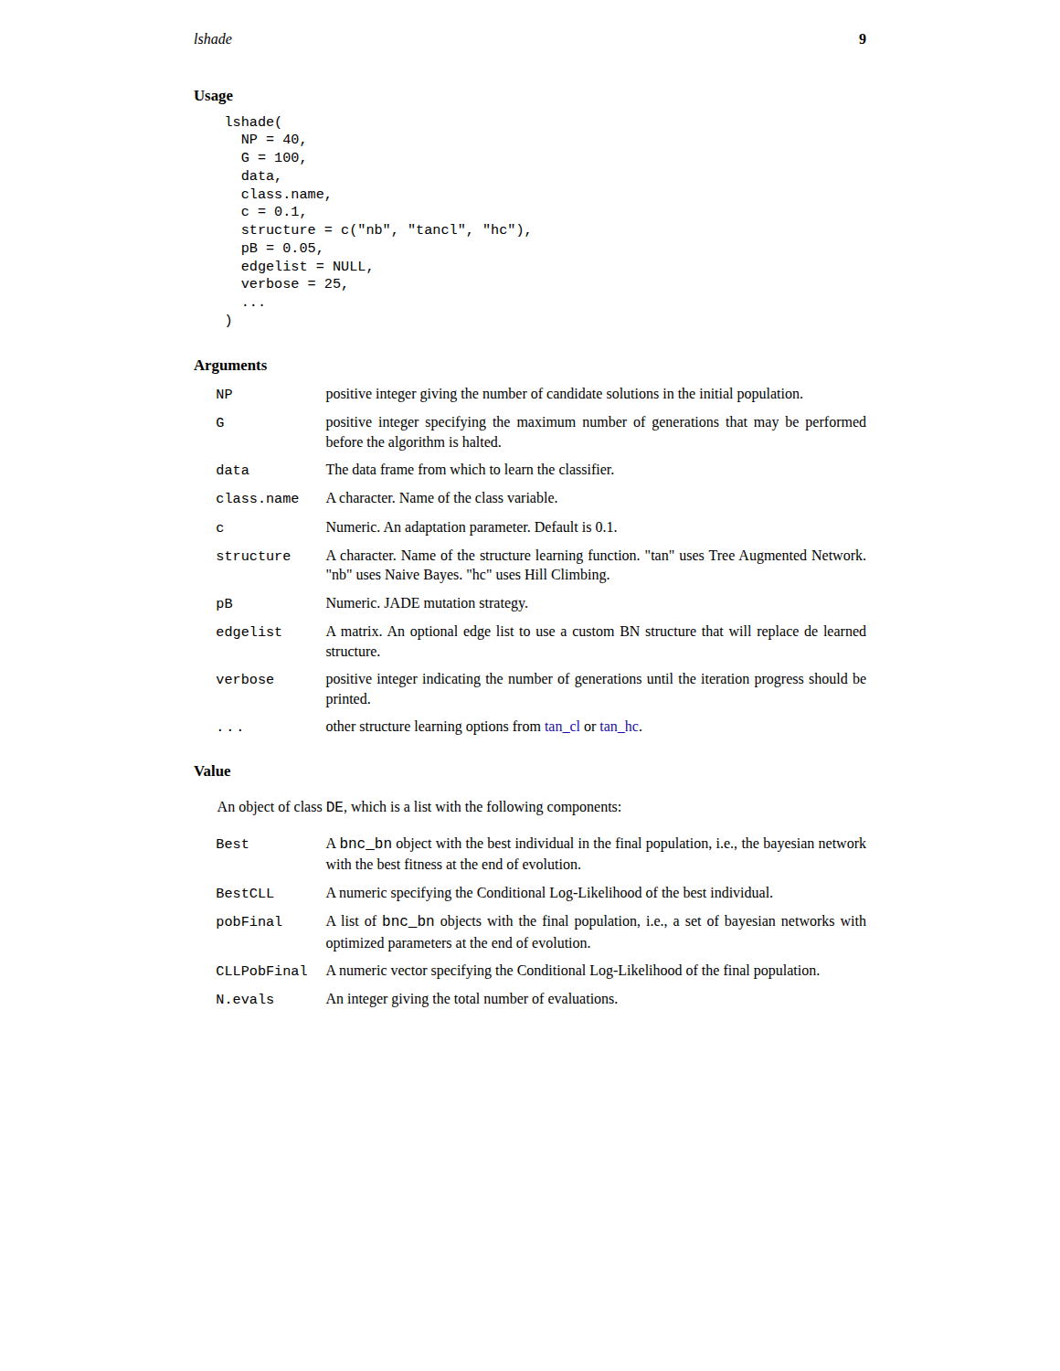lshade 9
Usage
lshade(
  NP = 40,
  G = 100,
  data,
  class.name,
  c = 0.1,
  structure = c("nb", "tancl", "hc"),
  pB = 0.05,
  edgelist = NULL,
  verbose = 25,
  ...
)
Arguments
NP
positive integer giving the number of candidate solutions in the initial population.
G
positive integer specifying the maximum number of generations that may be performed before the algorithm is halted.
data
The data frame from which to learn the classifier.
class.name
A character. Name of the class variable.
c
Numeric. An adaptation parameter. Default is 0.1.
structure
A character. Name of the structure learning function. "tan" uses Tree Augmented Network. "nb" uses Naive Bayes. "hc" uses Hill Climbing.
pB
Numeric. JADE mutation strategy.
edgelist
A matrix. An optional edge list to use a custom BN structure that will replace de learned structure.
verbose
positive integer indicating the number of generations until the iteration progress should be printed.
...
other structure learning options from tan_cl or tan_hc.
Value
An object of class DE, which is a list with the following components:
Best
A bnc_bn object with the best individual in the final population, i.e., the bayesian network with the best fitness at the end of evolution.
BestCLL
A numeric specifying the Conditional Log-Likelihood of the best individual.
pobFinal
A list of bnc_bn objects with the final population, i.e., a set of bayesian networks with optimized parameters at the end of evolution.
CLLPobFinal
A numeric vector specifying the Conditional Log-Likelihood of the final population.
N.evals
An integer giving the total number of evaluations.